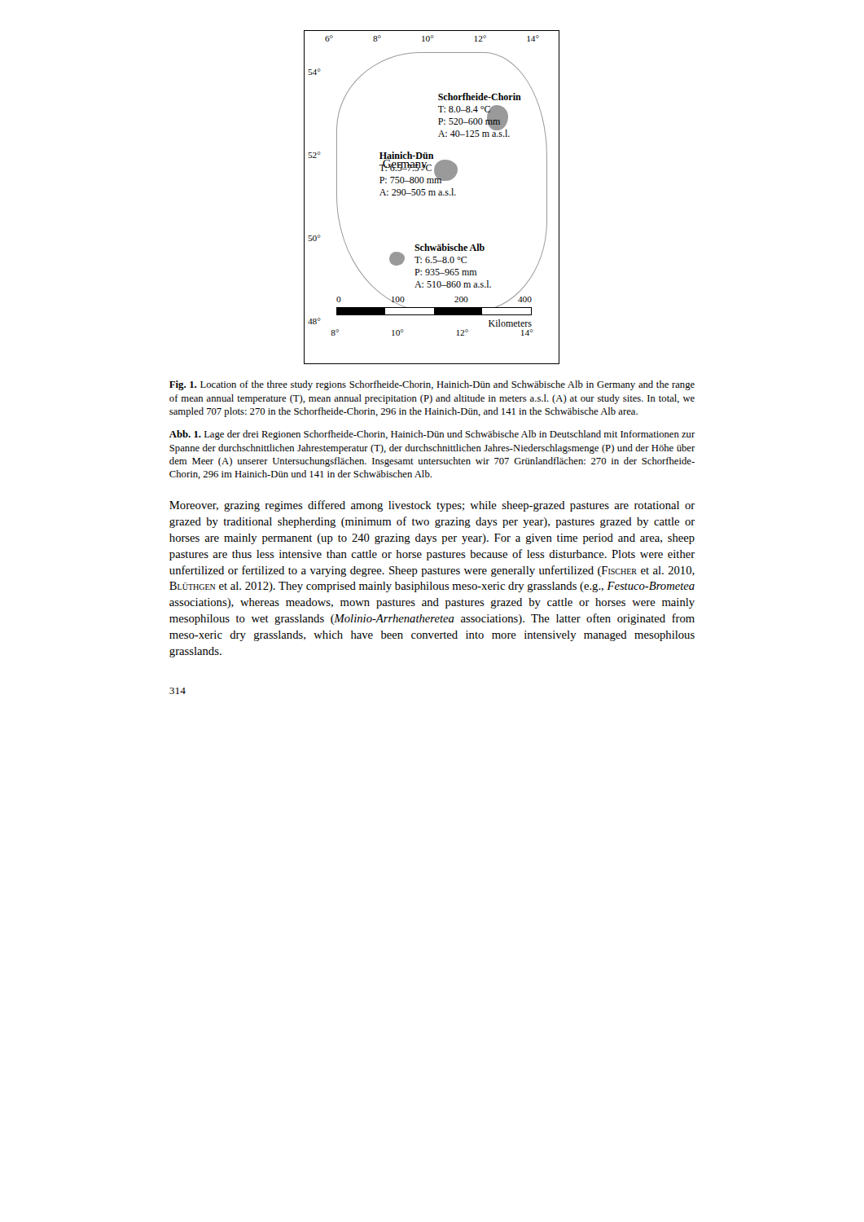6°8°10°12°14°
54°52°50°48°
Germany
Schorfheide-Chorin
T: 8.0–8.4 °C
P: 520–600 mm
A: 40–125 m a.s.l.
Hainich-Dün
T: 6.5–7.5 °C
P: 750–800 mm
A: 290–505 m a.s.l.
Schwäbische Alb
T: 6.5–8.0 °C
P: 935–965 mm
A: 510–860 m a.s.l.
0100200400
Kilometers
8°10°12°14°
Fig. 1. Location of the three study regions Schorfheide-Chorin, Hainich-Dün and Schwäbische Alb in Germany and the range of mean annual temperature (T), mean annual precipitation (P) and altitude in meters a.s.l. (A) at our study sites. In total, we sampled 707 plots: 270 in the Schorfheide-Chorin, 296 in the Hainich-Dün, and 141 in the Schwäbische Alb area.
Abb. 1. Lage der drei Regionen Schorfheide-Chorin, Hainich-Dün und Schwäbische Alb in Deutschland mit Informationen zur Spanne der durchschnittlichen Jahrestemperatur (T), der durchschnittlichen Jahres-Niederschlagsmenge (P) und der Höhe über dem Meer (A) unserer Untersuchungsflächen. Insgesamt untersuchten wir 707 Grünlandflächen: 270 in der Schorfheide-Chorin, 296 im Hainich-Dün und 141 in der Schwäbischen Alb.
Moreover, grazing regimes differed among livestock types; while sheep-grazed pastures are rotational or grazed by traditional shepherding (minimum of two grazing days per year), pastures grazed by cattle or horses are mainly permanent (up to 240 grazing days per year). For a given time period and area, sheep pastures are thus less intensive than cattle or horse pastures because of less disturbance. Plots were either unfertilized or fertilized to a varying degree. Sheep pastures were generally unfertilized (Fischer et al. 2010, Blüthgen et al. 2012). They comprised mainly basiphilous meso-xeric dry grasslands (e.g., Festuco-Brometea associations), whereas meadows, mown pastures and pastures grazed by cattle or horses were mainly mesophilous to wet grasslands (Molinio-Arrhenatheretea associations). The latter often originated from meso-xeric dry grasslands, which have been converted into more intensively managed mesophilous grasslands.
314